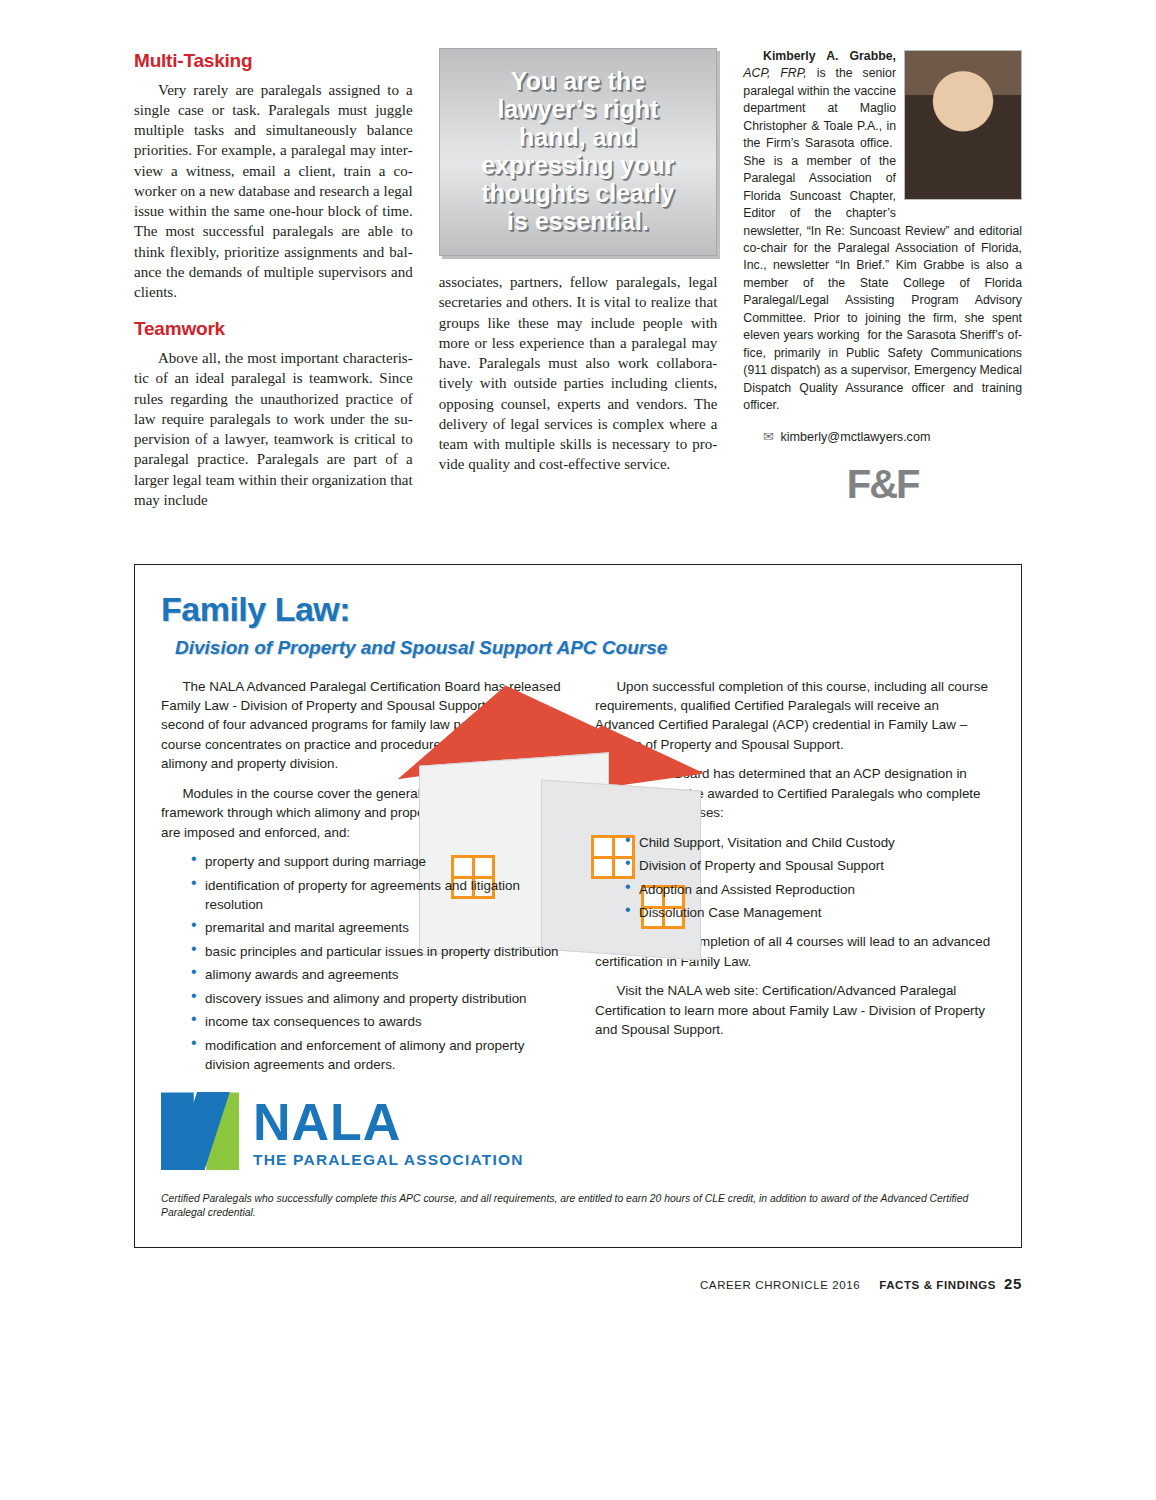Multi-Tasking
Very rarely are paralegals assigned to a single case or task. Paralegals must juggle multiple tasks and simultaneously balance priorities. For example, a paralegal may interview a witness, email a client, train a coworker on a new database and research a legal issue within the same one-hour block of time. The most successful paralegals are able to think flexibly, prioritize assignments and balance the demands of multiple supervisors and clients.
Teamwork
Above all, the most important characteristic of an ideal paralegal is teamwork. Since rules regarding the unauthorized practice of law require paralegals to work under the supervision of a lawyer, teamwork is critical to paralegal practice. Paralegals are part of a larger legal team within their organization that may include
You are the lawyer’s right hand, and expressing your thoughts clearly is essential.
associates, partners, fellow paralegals, legal secretaries and others. It is vital to realize that groups like these may include people with more or less experience than a paralegal may have. Paralegals must also work collaboratively with outside parties including clients, opposing counsel, experts and vendors. The delivery of legal services is complex where a team with multiple skills is necessary to provide quality and cost-effective service.
Kimberly A. Grabbe, ACP, FRP, is the senior paralegal within the vaccine department at Maglio Christopher & Toale P.A., in the Firm’s Sarasota office. She is a member of the Paralegal Association of Florida Suncoast Chapter, Editor of the chapter’s newsletter, “In Re: Suncoast Review” and editorial co-chair for the Paralegal Association of Florida, Inc., newsletter “In Brief.” Kim Grabbe is also a member of the State College of Florida Paralegal/Legal Assisting Program Advisory Committee. Prior to joining the firm, she spent eleven years working for the Sarasota Sheriff’s office, primarily in Public Safety Communications (911 dispatch) as a supervisor, Emergency Medical Dispatch Quality Assurance officer and training officer.
kimberly@mctlawyers.com
F&F
Family Law:
Division of Property and Spousal Support APC Course
The NALA Advanced Paralegal Certification Board has released Family Law - Division of Property and Spousal Support. The second of four advanced programs for family law paralegals, this course concentrates on practice and procedure in the area of alimony and property division.
Modules in the course cover the general topics of the legal framework through which alimony and property division obligations are imposed and enforced, and:
property and support during marriage
identification of property for agreements and litigation resolution
premarital and marital agreements
basic principles and particular issues in property distribution
alimony awards and agreements
discovery issues and alimony and property distribution
income tax consequences to awards
modification and enforcement of alimony and property division agreements and orders.
Upon successful completion of this course, including all course requirements, qualified Certified Paralegals will receive an Advanced Certified Paralegal (ACP) credential in Family Law – Division of Property and Spousal Support.
The APC Board has determined that an ACP designation in Family Law will be awarded to Certified Paralegals who complete the following courses:
Child Support, Visitation and Child Custody
Division of Property and Spousal Support
Adoption and Assisted Reproduction
Dissolution Case Management
Successful completion of all 4 courses will lead to an advanced certification in Family Law.
Visit the NALA web site: Certification/Advanced Paralegal Certification to learn more about Family Law - Division of Property and Spousal Support.
NALA THE PARALEGAL ASSOCIATION
Certified Paralegals who successfully complete this APC course, and all requirements, are entitled to earn 20 hours of CLE credit, in addition to award of the Advanced Certified Paralegal credential.
CAREER CHRONICLE 2016 FACTS & FINDINGS 25